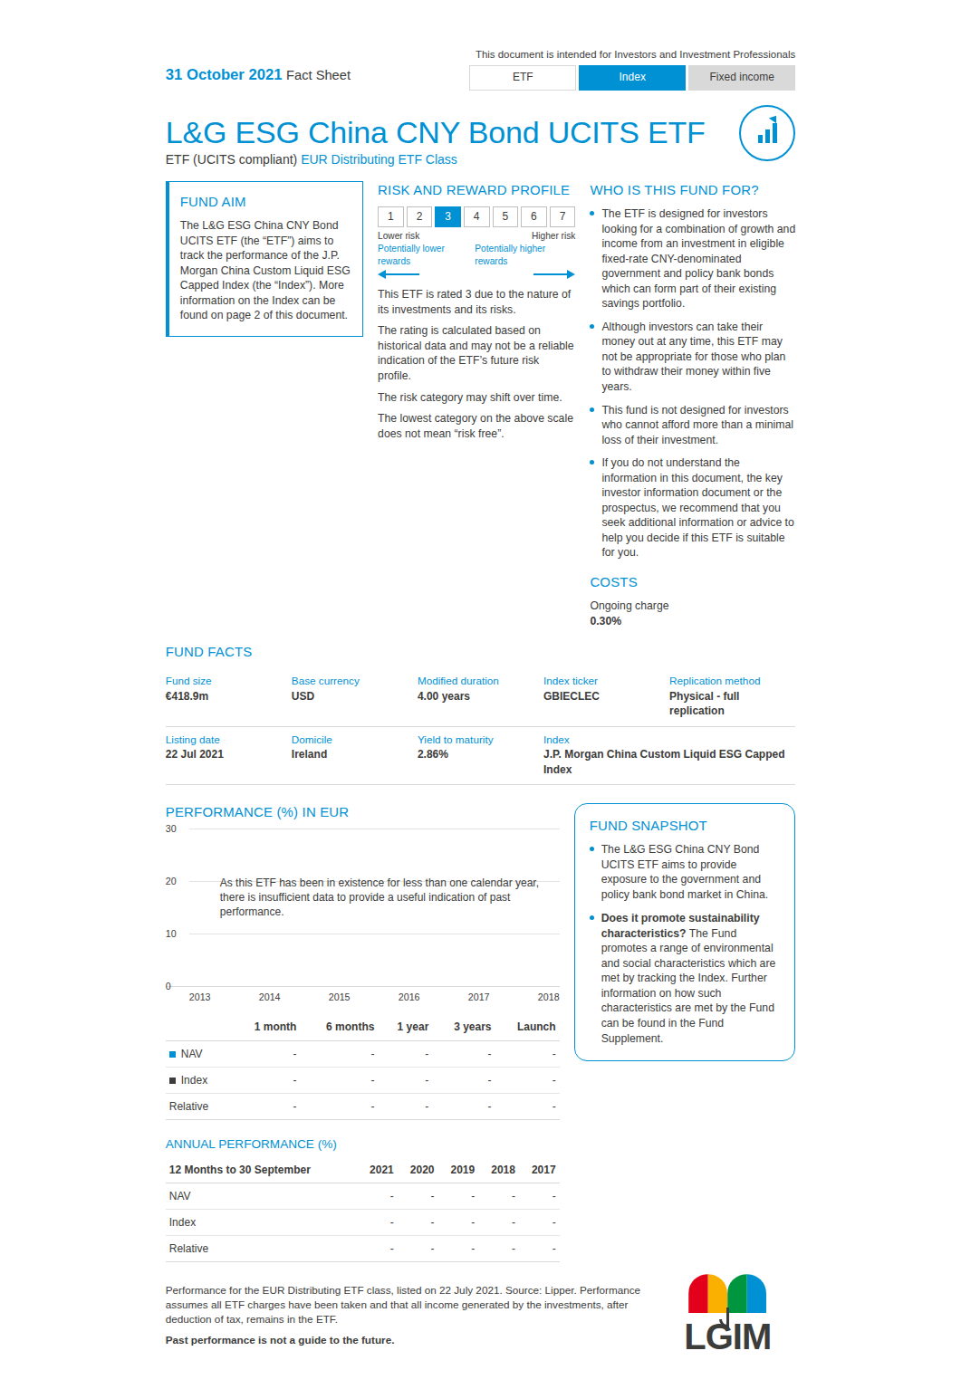This document is intended for Investors and Investment Professionals
31 October 2021 Fact Sheet
ETF
Index
Fixed income
L&G ESG China CNY Bond UCITS ETF
ETF (UCITS compliant) EUR Distributing ETF Class
Fund aim
The L&G ESG China CNY Bond UCITS ETF (the “ETF”) aims to track the performance of the J.P. Morgan China Custom Liquid ESG Capped Index (the “Index”). More information on the Index can be found on page 2 of this document.
Risk and reward profile
1
2
3
4
5
6
7
Lower risk Higher risk
Potentially lower rewards Potentially higher rewards
This ETF is rated 3 due to the nature of its investments and its risks.
The rating is calculated based on historical data and may not be a reliable indication of the ETF’s future risk profile.
The risk category may shift over time.
The lowest category on the above scale does not mean “risk free”.
Who is this fund for?
The ETF is designed for investors looking for a combination of growth and income from an investment in eligible fixed-rate CNY-denominated government and policy bank bonds which can form part of their existing savings portfolio.
Although investors can take their money out at any time, this ETF may not be appropriate for those who plan to withdraw their money within five years.
This fund is not designed for investors who cannot afford more than a minimal loss of their investment.
If you do not understand the information in this document, the key investor information document or the prospectus, we recommend that you seek additional information or advice to help you decide if this ETF is suitable for you.
Costs
Ongoing charge
0.30%
Fund facts
| Fund size €418.9m | Base currency USD | Modified duration 4.00 years | Index ticker GBIECLEC | Replication method Physical - full replication |
| Listing date 22 Jul 2021 | Domicile Ireland | Yield to maturity 2.86% | Index J.P. Morgan China Custom Liquid ESG Capped Index |
Performance (%) in EUR
30
20
10
0
As this ETF has been in existence for less than one calendar year, there is insufficient data to provide a useful indication of past performance.
201320142015201620172018
| | 1 month | 6 months | 1 year | 3 years | Launch |
| --- | --- | --- | --- | --- | --- |
| NAV | - | - | - | - | - |
| Index | - | - | - | - | - |
| Relative | - | - | - | - | - |
Annual performance (%)
| 12 Months to 30 September | 2021 | 2020 | 2019 | 2018 | 2017 |
| --- | --- | --- | --- | --- | --- |
| NAV | - | - | - | - | - |
| Index | - | - | - | - | - |
| Relative | - | - | - | - | - |
Fund snapshot
The L&G ESG China CNY Bond UCITS ETF aims to provide exposure to the government and policy bank bond market in China.
Does it promote sustainability characteristics? The Fund promotes a range of environmental and social characteristics which are met by tracking the Index. Further information on how such characteristics are met by the Fund can be found in the Fund Supplement.
Performance for the EUR Distributing ETF class, listed on 22 July 2021. Source: Lipper. Performance assumes all ETF charges have been taken and that all income generated by the investments, after deduction of tax, remains in the ETF.
Past performance is not a guide to the future.
LGIM